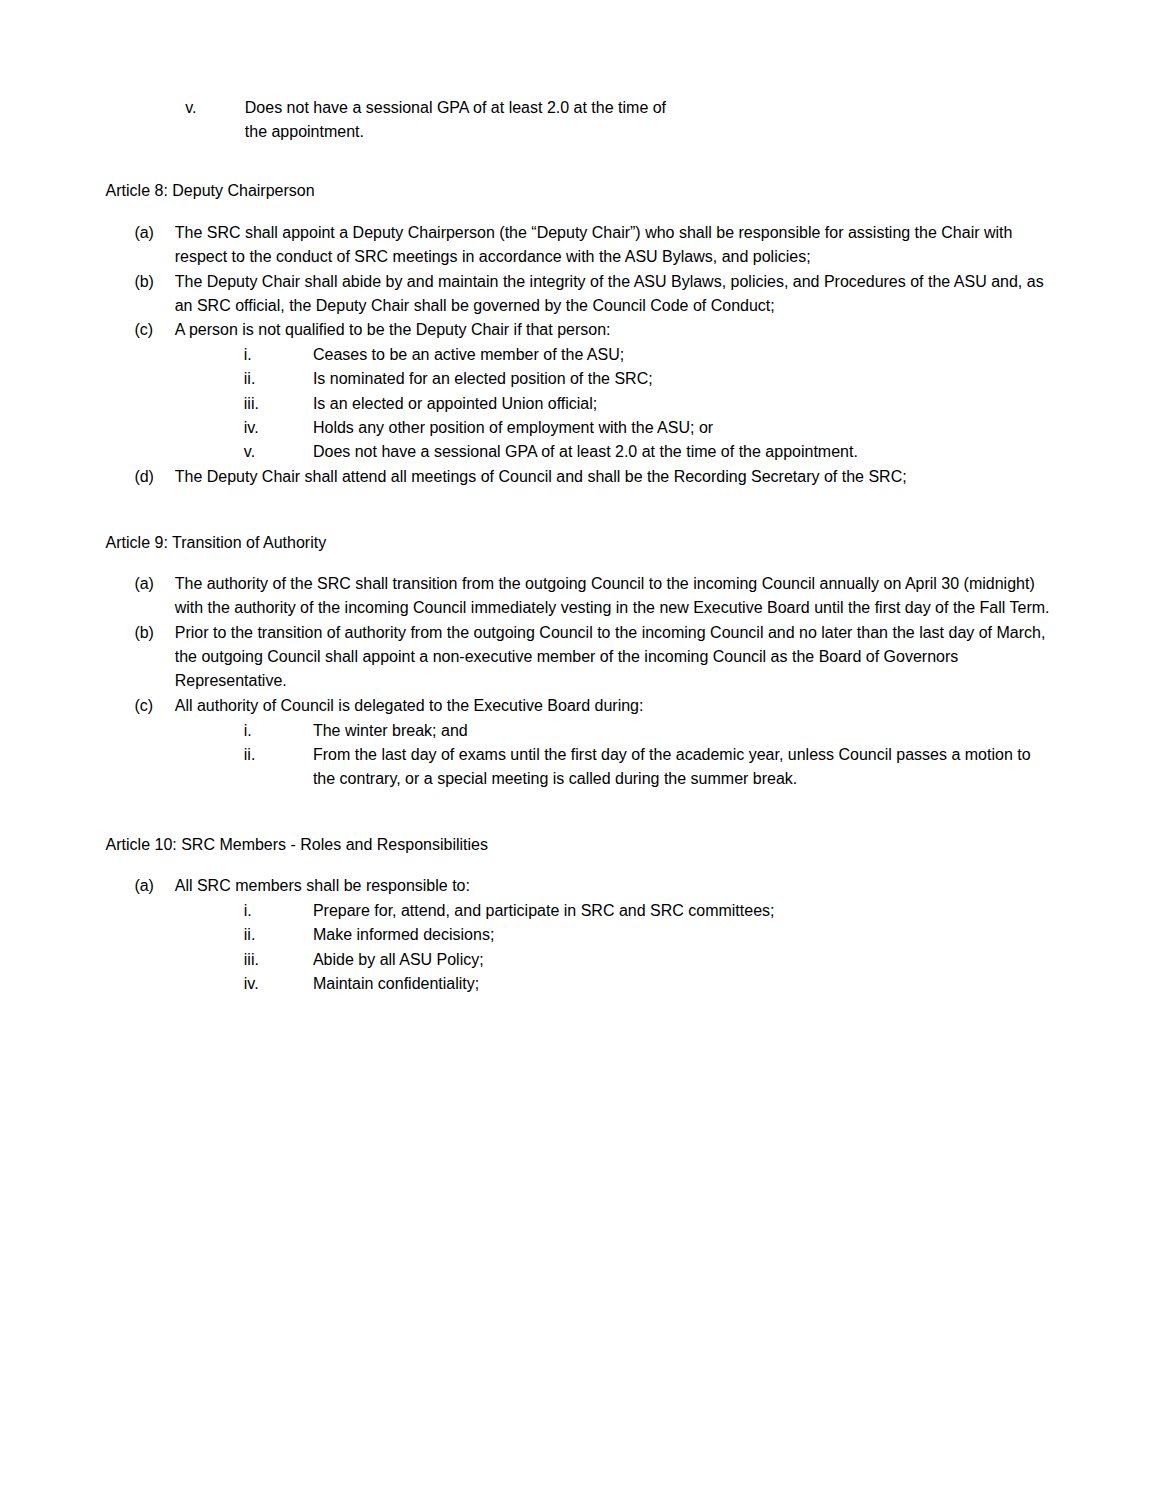v. Does not have a sessional GPA of at least 2.0 at the time of the appointment.
Article 8: Deputy Chairperson
(a) The SRC shall appoint a Deputy Chairperson (the “Deputy Chair”) who shall be responsible for assisting the Chair with respect to the conduct of SRC meetings in accordance with the ASU Bylaws, and policies;
(b) The Deputy Chair shall abide by and maintain the integrity of the ASU Bylaws, policies, and Procedures of the ASU and, as an SRC official, the Deputy Chair shall be governed by the Council Code of Conduct;
(c) A person is not qualified to be the Deputy Chair if that person:
i. Ceases to be an active member of the ASU;
ii. Is nominated for an elected position of the SRC;
iii. Is an elected or appointed Union official;
iv. Holds any other position of employment with the ASU; or
v. Does not have a sessional GPA of at least 2.0 at the time of the appointment.
(d) The Deputy Chair shall attend all meetings of Council and shall be the Recording Secretary of the SRC;
Article 9: Transition of Authority
(a) The authority of the SRC shall transition from the outgoing Council to the incoming Council annually on April 30 (midnight) with the authority of the incoming Council immediately vesting in the new Executive Board until the first day of the Fall Term.
(b) Prior to the transition of authority from the outgoing Council to the incoming Council and no later than the last day of March, the outgoing Council shall appoint a non-executive member of the incoming Council as the Board of Governors Representative.
(c) All authority of Council is delegated to the Executive Board during:
i. The winter break; and
ii. From the last day of exams until the first day of the academic year, unless Council passes a motion to the contrary, or a special meeting is called during the summer break.
Article 10: SRC Members - Roles and Responsibilities
(a) All SRC members shall be responsible to:
i. Prepare for, attend, and participate in SRC and SRC committees;
ii. Make informed decisions;
iii. Abide by all ASU Policy;
iv. Maintain confidentiality;